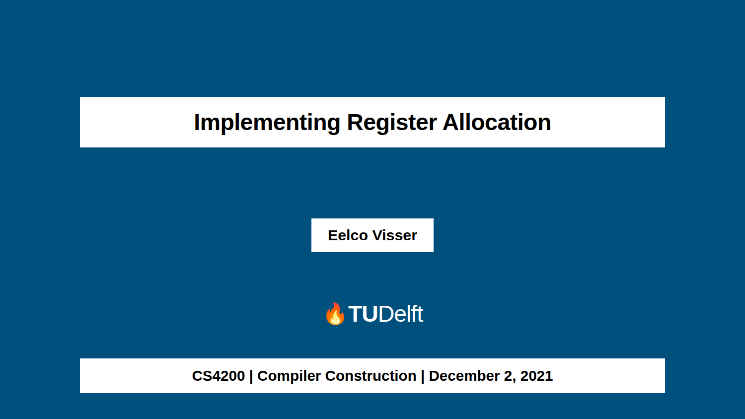Implementing Register Allocation
Eelco Visser
🔥TUDelft
CS4200 | Compiler Construction | December 2, 2021